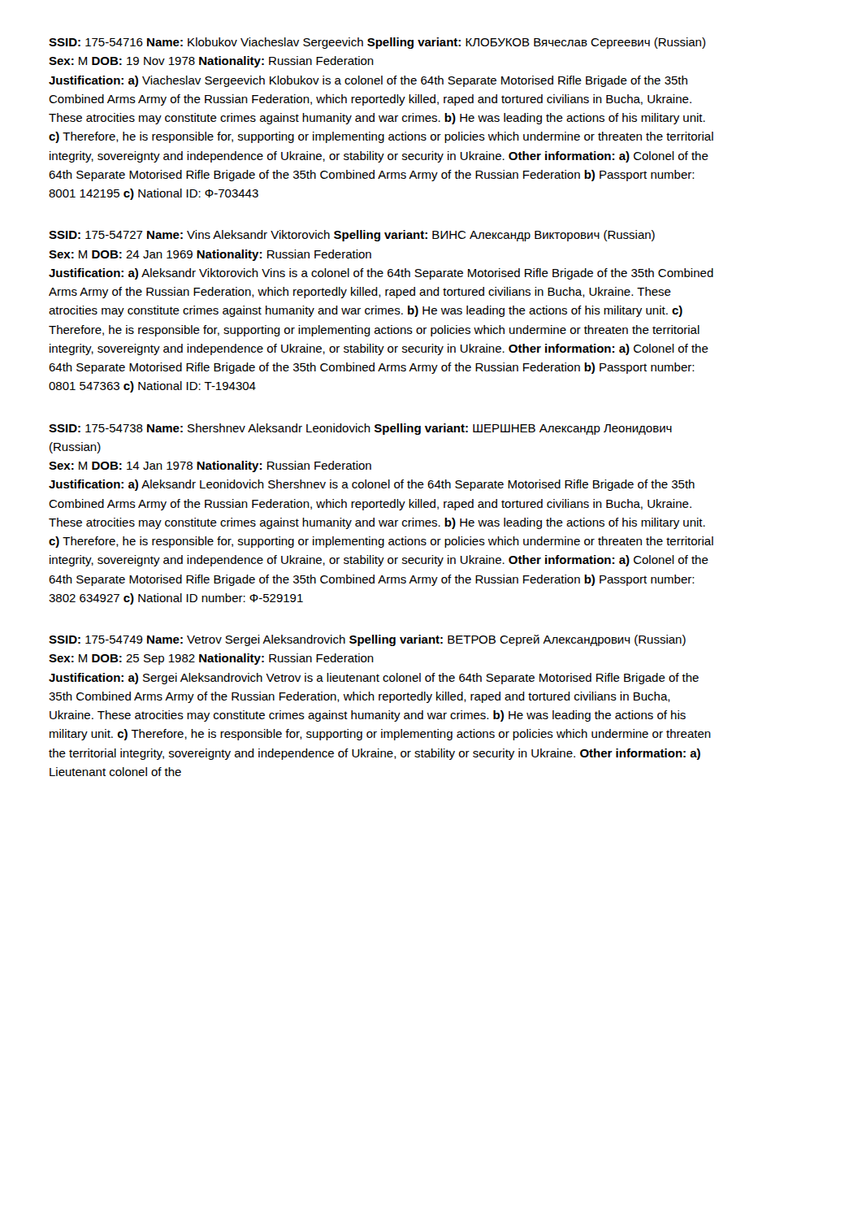SSID: 175-54716 Name: Klobukov Viacheslav Sergeevich Spelling variant: КЛОБУКОВ Вячеслав Сергеевич (Russian)
Sex: M DOB: 19 Nov 1978 Nationality: Russian Federation
Justification: a) Viacheslav Sergeevich Klobukov is a colonel of the 64th Separate Motorised Rifle Brigade of the 35th Combined Arms Army of the Russian Federation, which reportedly killed, raped and tortured civilians in Bucha, Ukraine. These atrocities may constitute crimes against humanity and war crimes. b) He was leading the actions of his military unit. c) Therefore, he is responsible for, supporting or implementing actions or policies which undermine or threaten the territorial integrity, sovereignty and independence of Ukraine, or stability or security in Ukraine. Other information: a) Colonel of the 64th Separate Motorised Rifle Brigade of the 35th Combined Arms Army of the Russian Federation b) Passport number: 8001 142195 c) National ID: Ф-703443
SSID: 175-54727 Name: Vins Aleksandr Viktorovich Spelling variant: ВИНС Александр Викторович (Russian)
Sex: M DOB: 24 Jan 1969 Nationality: Russian Federation
Justification: a) Aleksandr Viktorovich Vins is a colonel of the 64th Separate Motorised Rifle Brigade of the 35th Combined Arms Army of the Russian Federation, which reportedly killed, raped and tortured civilians in Bucha, Ukraine. These atrocities may constitute crimes against humanity and war crimes. b) He was leading the actions of his military unit. c) Therefore, he is responsible for, supporting or implementing actions or policies which undermine or threaten the territorial integrity, sovereignty and independence of Ukraine, or stability or security in Ukraine. Other information: a) Colonel of the 64th Separate Motorised Rifle Brigade of the 35th Combined Arms Army of the Russian Federation b) Passport number: 0801 547363 c) National ID: T-194304
SSID: 175-54738 Name: Shershnev Aleksandr Leonidovich Spelling variant: ШЕРШНЕВ Александр Леонидович (Russian)
Sex: M DOB: 14 Jan 1978 Nationality: Russian Federation
Justification: a) Aleksandr Leonidovich Shershnev is a colonel of the 64th Separate Motorised Rifle Brigade of the 35th Combined Arms Army of the Russian Federation, which reportedly killed, raped and tortured civilians in Bucha, Ukraine. These atrocities may constitute crimes against humanity and war crimes. b) He was leading the actions of his military unit. c) Therefore, he is responsible for, supporting or implementing actions or policies which undermine or threaten the territorial integrity, sovereignty and independence of Ukraine, or stability or security in Ukraine. Other information: a) Colonel of the 64th Separate Motorised Rifle Brigade of the 35th Combined Arms Army of the Russian Federation b) Passport number: 3802 634927 c) National ID number: Ф-529191
SSID: 175-54749 Name: Vetrov Sergei Aleksandrovich Spelling variant: ВЕТРОВ Сергей Александрович (Russian)
Sex: M DOB: 25 Sep 1982 Nationality: Russian Federation
Justification: a) Sergei Aleksandrovich Vetrov is a lieutenant colonel of the 64th Separate Motorised Rifle Brigade of the 35th Combined Arms Army of the Russian Federation, which reportedly killed, raped and tortured civilians in Bucha, Ukraine. These atrocities may constitute crimes against humanity and war crimes. b) He was leading the actions of his military unit. c) Therefore, he is responsible for, supporting or implementing actions or policies which undermine or threaten the territorial integrity, sovereignty and independence of Ukraine, or stability or security in Ukraine. Other information: a) Lieutenant colonel of the